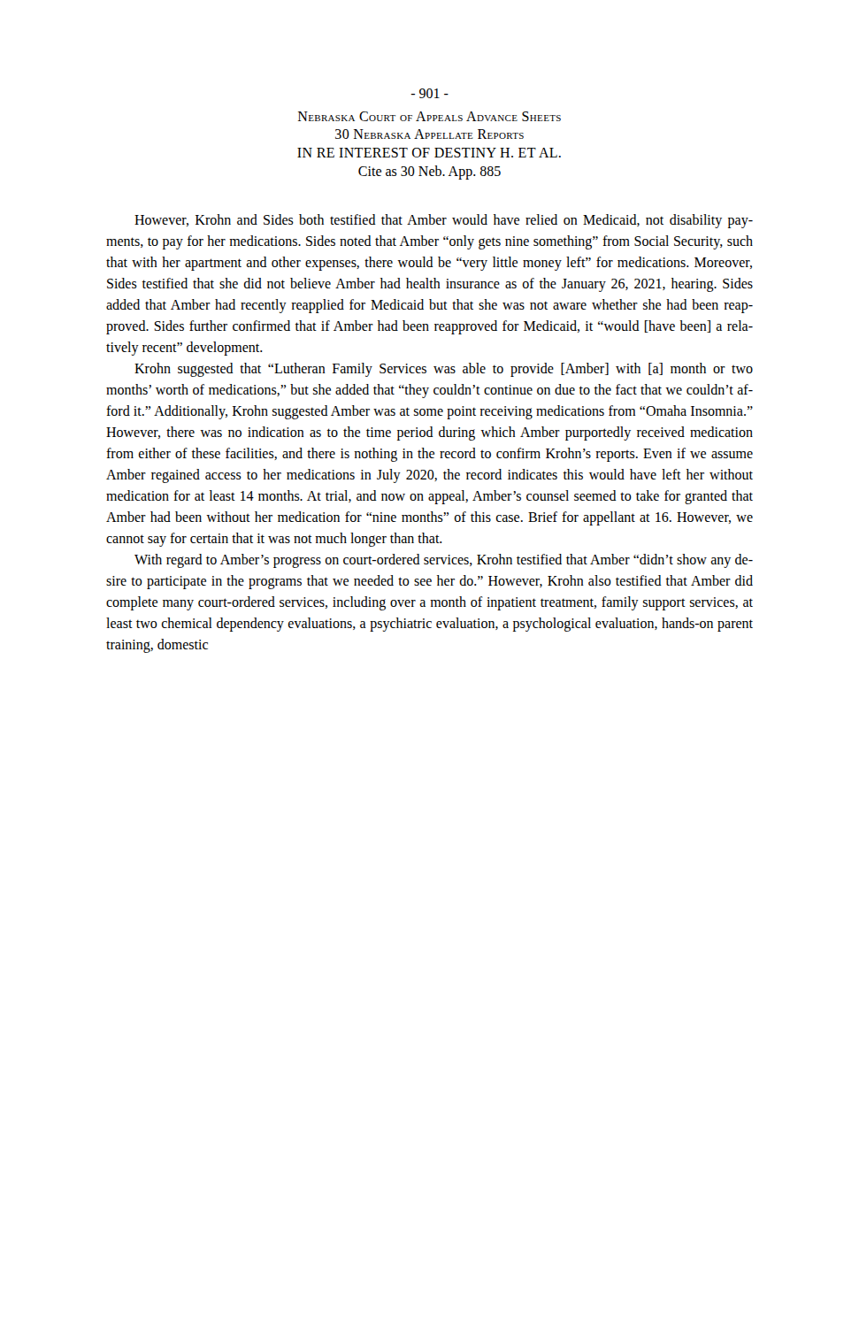- 901 -
Nebraska Court of Appeals Advance Sheets
30 Nebraska Appellate Reports
IN RE INTEREST OF DESTINY H. ET AL.
Cite as 30 Neb. App. 885
However, Krohn and Sides both testified that Amber would have relied on Medicaid, not disability payments, to pay for her medications. Sides noted that Amber “only gets nine something” from Social Security, such that with her apartment and other expenses, there would be “very little money left” for medications. Moreover, Sides testified that she did not believe Amber had health insurance as of the January 26, 2021, hearing. Sides added that Amber had recently reapplied for Medicaid but that she was not aware whether she had been reapproved. Sides further confirmed that if Amber had been reapproved for Medicaid, it “would [have been] a relatively recent” development.
Krohn suggested that “Lutheran Family Services was able to provide [Amber] with [a] month or two months’ worth of medications,” but she added that “they couldn’t continue on due to the fact that we couldn’t afford it.” Additionally, Krohn suggested Amber was at some point receiving medications from “Omaha Insomnia.” However, there was no indication as to the time period during which Amber purportedly received medication from either of these facilities, and there is nothing in the record to confirm Krohn’s reports. Even if we assume Amber regained access to her medications in July 2020, the record indicates this would have left her without medication for at least 14 months. At trial, and now on appeal, Amber’s counsel seemed to take for granted that Amber had been without her medication for “nine months” of this case. Brief for appellant at 16. However, we cannot say for certain that it was not much longer than that.
With regard to Amber’s progress on court-ordered services, Krohn testified that Amber “didn’t show any desire to participate in the programs that we needed to see her do.” However, Krohn also testified that Amber did complete many court-ordered services, including over a month of inpatient treatment, family support services, at least two chemical dependency evaluations, a psychiatric evaluation, a psychological evaluation, hands-on parent training, domestic